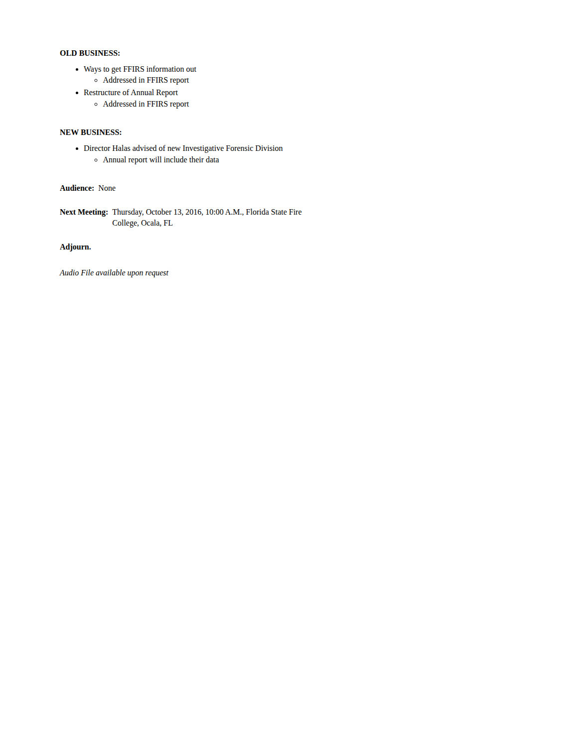Old Business:
Ways to get FFIRS information out
Addressed in FFIRS report
Restructure of Annual Report
Addressed in FFIRS report
New Business:
Director Halas advised of new Investigative Forensic Division
Annual report will include their data
Audience: None
Next Meeting: Thursday, October 13, 2016, 10:00 A.M., Florida State Fire College, Ocala, FL
Adjourn.
Audio File available upon request